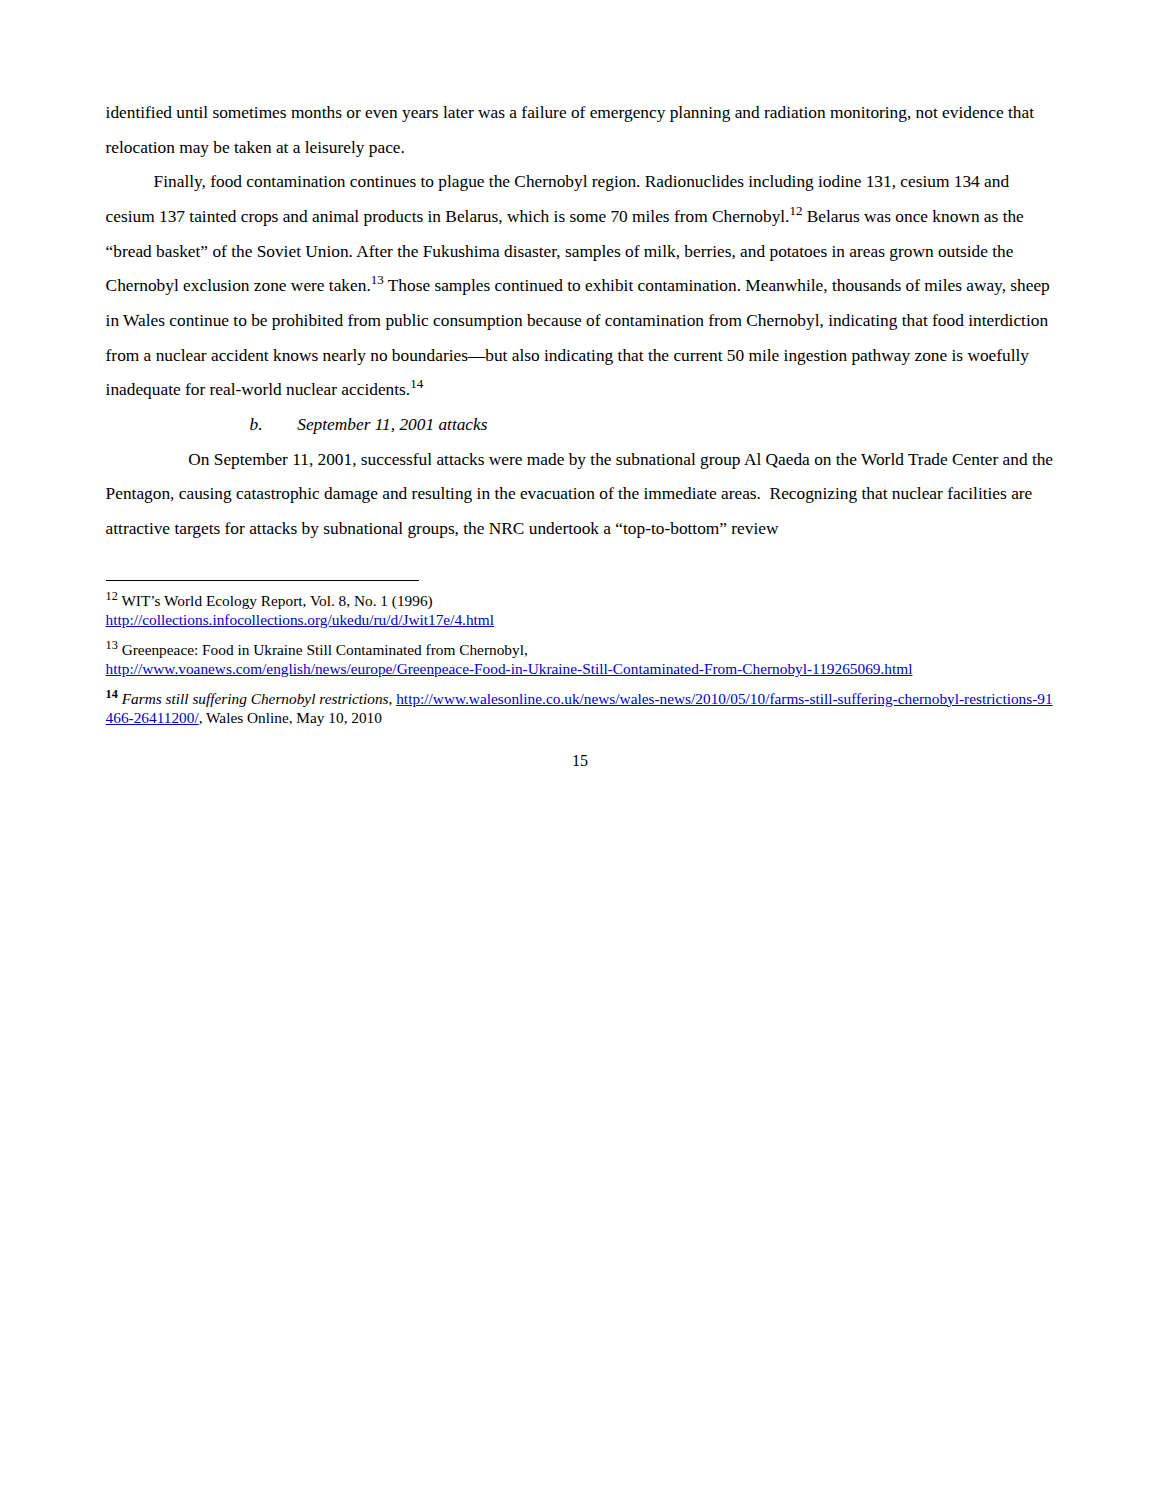identified until sometimes months or even years later was a failure of emergency planning and radiation monitoring, not evidence that relocation may be taken at a leisurely pace.
Finally, food contamination continues to plague the Chernobyl region. Radionuclides including iodine 131, cesium 134 and cesium 137 tainted crops and animal products in Belarus, which is some 70 miles from Chernobyl.12 Belarus was once known as the “bread basket” of the Soviet Union. After the Fukushima disaster, samples of milk, berries, and potatoes in areas grown outside the Chernobyl exclusion zone were taken.13 Those samples continued to exhibit contamination. Meanwhile, thousands of miles away, sheep in Wales continue to be prohibited from public consumption because of contamination from Chernobyl, indicating that food interdiction from a nuclear accident knows nearly no boundaries—but also indicating that the current 50 mile ingestion pathway zone is woefully inadequate for real-world nuclear accidents.14
b.  September 11, 2001 attacks
  On September 11, 2001, successful attacks were made by the subnational group Al Qaeda on the World Trade Center and the Pentagon, causing catastrophic damage and resulting in the evacuation of the immediate areas. Recognizing that nuclear facilities are attractive targets for attacks by subnational groups, the NRC undertook a “top-to-bottom” review
12 WIT’s World Ecology Report, Vol. 8, No. 1 (1996)
http://collections.infocollections.org/ukedu/ru/d/Jwit17e/4.html
13 Greenpeace: Food in Ukraine Still Contaminated from Chernobyl,
http://www.voanews.com/english/news/europe/Greenpeace-Food-in-Ukraine-Still-Contaminated-From-Chernobyl-119265069.html
14 Farms still suffering Chernobyl restrictions, http://www.walesonline.co.uk/news/wales-news/2010/05/10/farms-still-suffering-chernobyl-restrictions-91466-26411200/, Wales Online, May 10, 2010
15